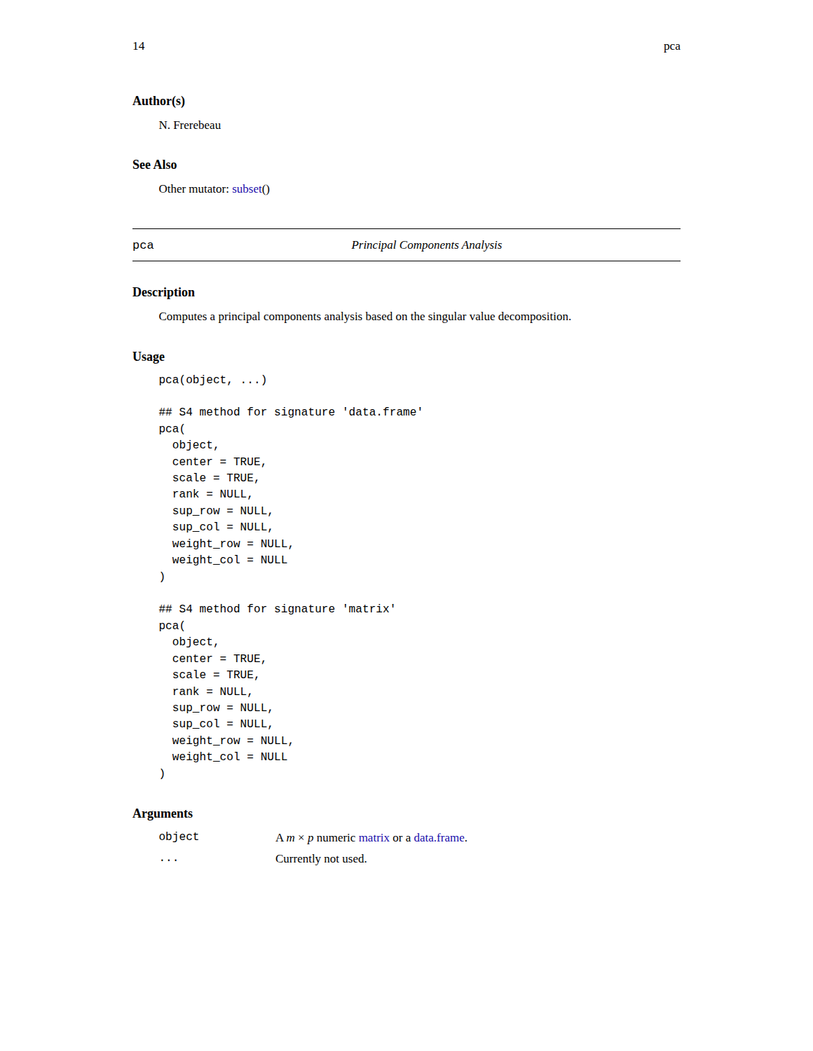14 pca
Author(s)
N. Frerebeau
See Also
Other mutator: subset()
pca Principal Components Analysis
Description
Computes a principal components analysis based on the singular value decomposition.
Usage
pca(object, ...)

## S4 method for signature 'data.frame'
pca(
  object,
  center = TRUE,
  scale = TRUE,
  rank = NULL,
  sup_row = NULL,
  sup_col = NULL,
  weight_row = NULL,
  weight_col = NULL
)

## S4 method for signature 'matrix'
pca(
  object,
  center = TRUE,
  scale = TRUE,
  rank = NULL,
  sup_row = NULL,
  sup_col = NULL,
  weight_row = NULL,
  weight_col = NULL
)
Arguments
object
A m × p numeric matrix or a data.frame.
...
Currently not used.